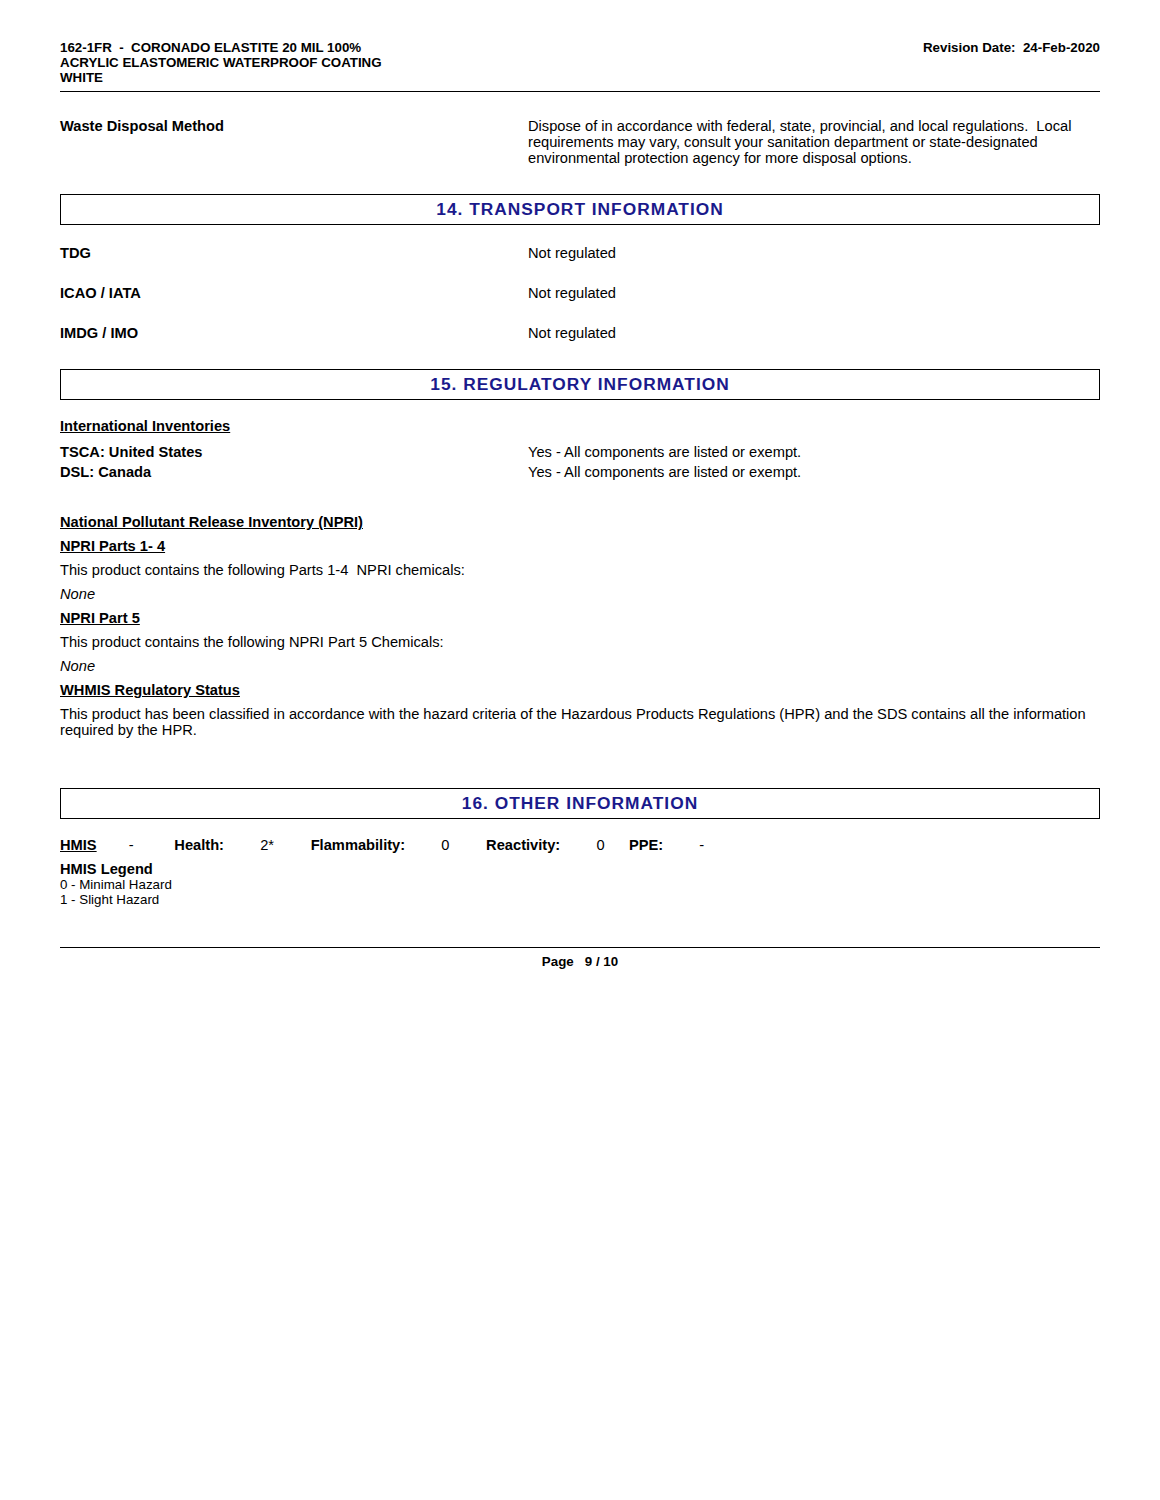162-1FR - CORONADO ELASTITE 20 MIL 100%
ACRYLIC ELASTOMERIC WATERPROOF COATING
WHITE
Revision Date: 24-Feb-2020
| Waste Disposal Method | Dispose of in accordance with federal, state, provincial, and local regulations. Local requirements may vary, consult your sanitation department or state-designated environmental protection agency for more disposal options. |
14. TRANSPORT INFORMATION
| TDG | Not regulated |
| ICAO / IATA | Not regulated |
| IMDG / IMO | Not regulated |
15. REGULATORY INFORMATION
International Inventories
| TSCA: United States | Yes - All components are listed or exempt. |
| DSL: Canada | Yes - All components are listed or exempt. |
National Pollutant Release Inventory (NPRI)
NPRI Parts 1- 4
This product contains the following Parts 1-4 NPRI chemicals:
None
NPRI Part 5
This product contains the following NPRI Part 5 Chemicals:
None
WHMIS Regulatory Status
This product has been classified in accordance with the hazard criteria of the Hazardous Products Regulations (HPR) and the SDS contains all the information required by the HPR.
16. OTHER INFORMATION
HMIS - Health: 2* Flammability: 0 Reactivity: 0 PPE: -
HMIS Legend
0 - Minimal Hazard
1 - Slight Hazard
Page 9 / 10